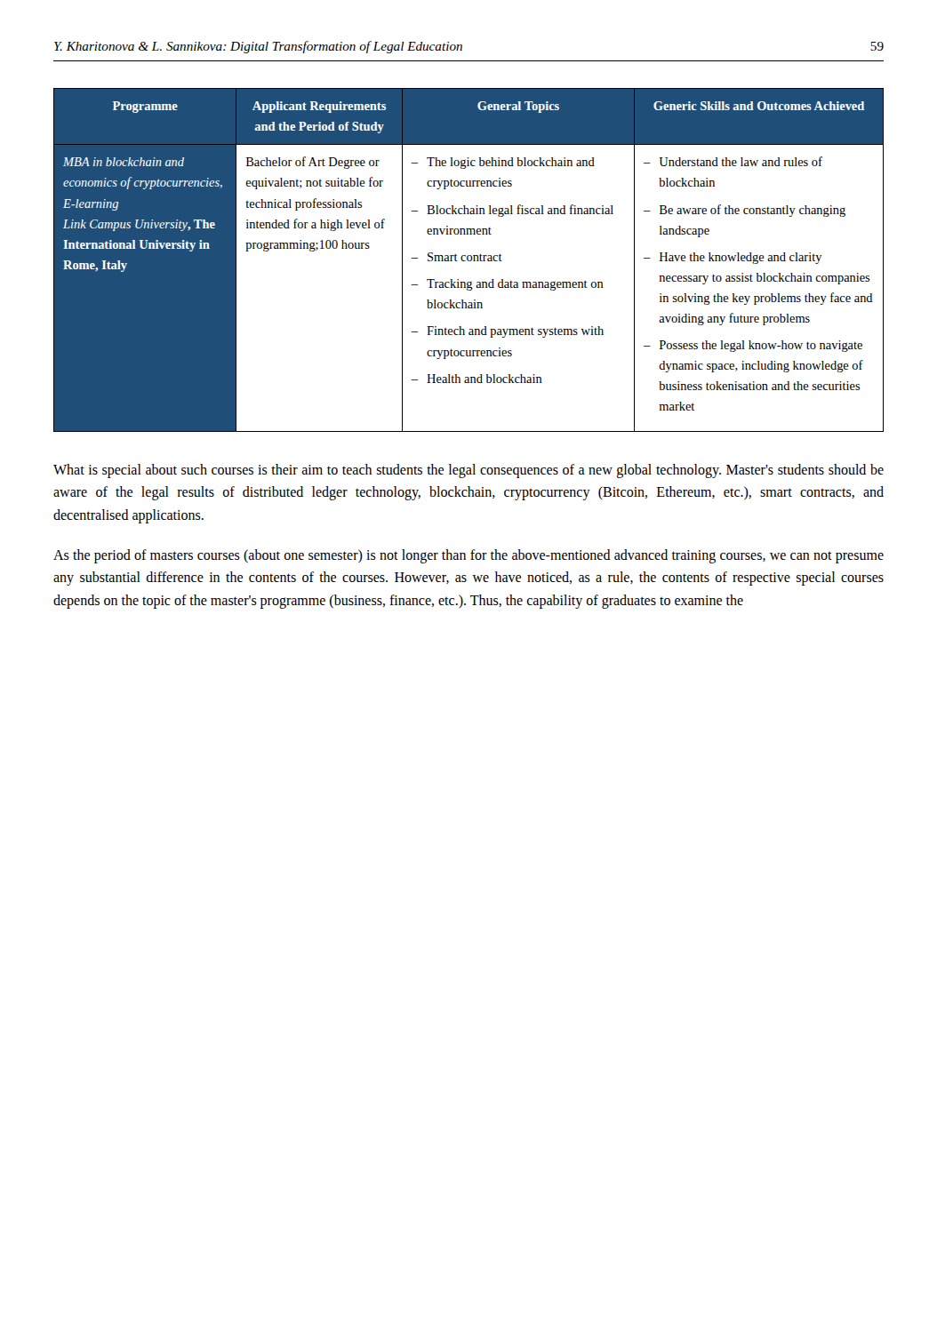Y. Kharitonova & L. Sannikova: Digital Transformation of Legal Education 59
| Programme | Applicant Requirements and the Period of Study | General Topics | Generic Skills and Outcomes Achieved |
| --- | --- | --- | --- |
| MBA in blockchain and economics of cryptocurrencies, E-learning Link Campus University , The International University in Rome, Italy | Bachelor of Art Degree or equivalent; not suitable for technical professionals intended for a high level of programming;100 hours | The logic behind blockchain and cryptocurrencies Blockchain legal fiscal and financial environment Smart contract Tracking and data management on blockchain Fintech and payment systems with cryptocurrencies Health and blockchain | Understand the law and rules of blockchain Be aware of the constantly changing landscape Have the knowledge and clarity necessary to assist blockchain companies in solving the key problems they face and avoiding any future problems Possess the legal know-how to navigate dynamic space, including knowledge of business tokenisation and the securities market |
What is special about such courses is their aim to teach students the legal consequences of a new global technology. Master's students should be aware of the legal results of distributed ledger technology, blockchain, cryptocurrency (Bitcoin, Ethereum, etc.), smart contracts, and decentralised applications.
As the period of masters courses (about one semester) is not longer than for the above-mentioned advanced training courses, we can not presume any substantial difference in the contents of the courses. However, as we have noticed, as a rule, the contents of respective special courses depends on the topic of the master's programme (business, finance, etc.). Thus, the capability of graduates to examine the